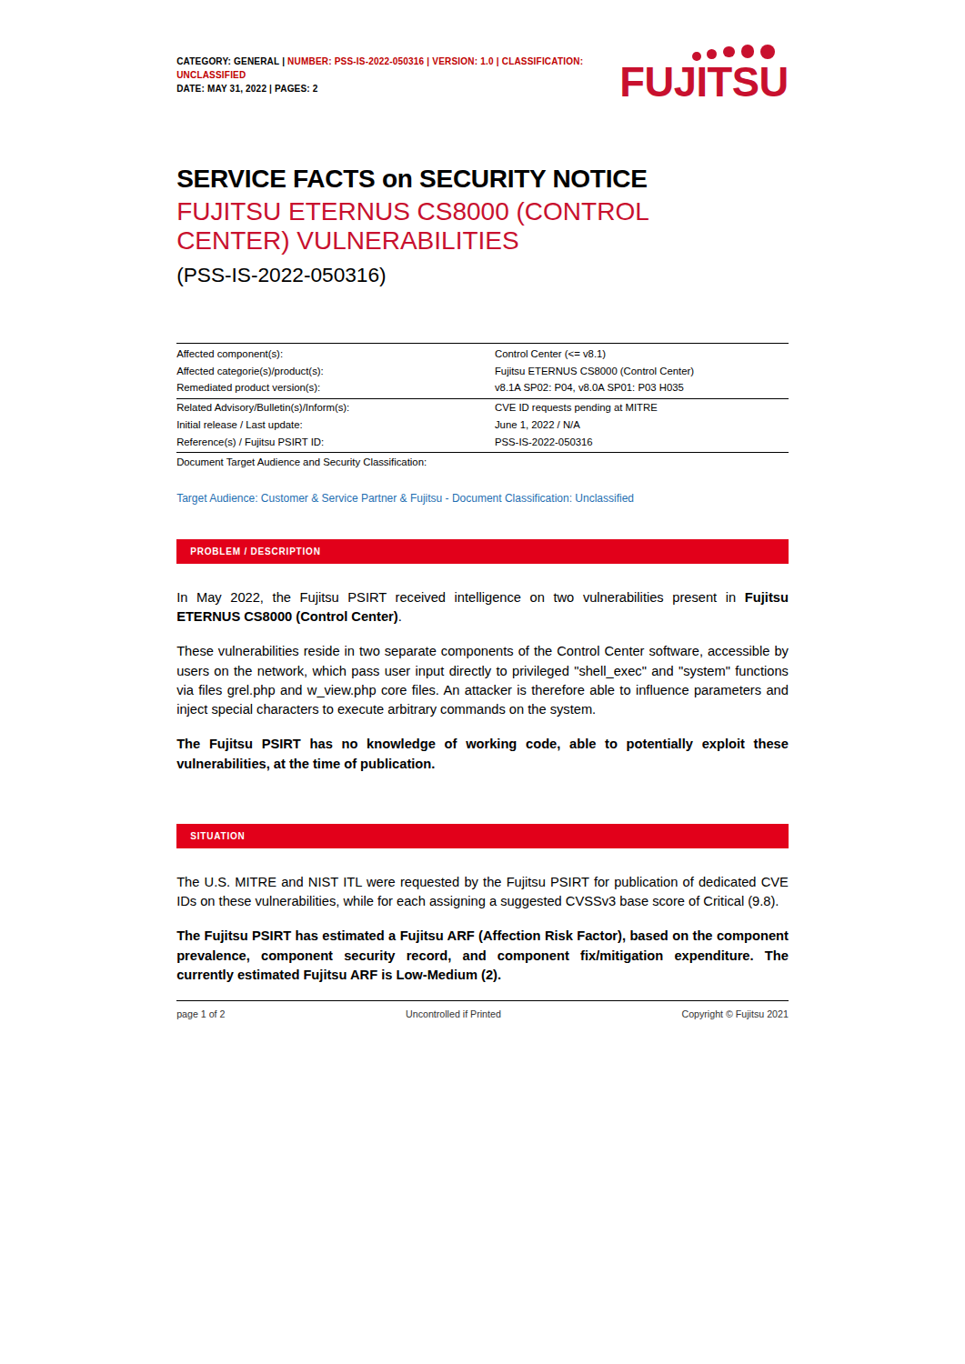CATEGORY: GENERAL | NUMBER: PSS-IS-2022-050316 | VERSION: 1.0 | CLASSIFICATION: UNCLASSIFIED
DATE: MAY 31, 2022 | PAGES: 2
FUJITSU
SERVICE FACTS on SECURITY NOTICE
FUJITSU ETERNUS CS8000 (CONTROL
CENTER) VULNERABILITIES
(PSS-IS-2022-050316)
| Affected component(s): | Control Center (<= v8.1) |
| Affected categorie(s)/product(s): | Fujitsu ETERNUS CS8000 (Control Center) |
| Remediated product version(s): | v8.1A SP02: P04, v8.0A SP01: P03 H035 |
| Related Advisory/Bulletin(s)/Inform(s): | CVE ID requests pending at MITRE |
| Initial release / Last update: | June 1, 2022 / N/A |
| Reference(s) / Fujitsu PSIRT ID: | PSS-IS-2022-050316 |
Document Target Audience and Security Classification:
Target Audience: Customer & Service Partner & Fujitsu - Document Classification: Unclassified
PROBLEM / DESCRIPTION
In May 2022, the Fujitsu PSIRT received intelligence on two vulnerabilities present in Fujitsu ETERNUS CS8000 (Control Center).
These vulnerabilities reside in two separate components of the Control Center software, accessible by users on the network, which pass user input directly to privileged "shell_exec" and "system" functions via files grel.php and w_view.php core files. An attacker is therefore able to influence parameters and inject special characters to execute arbitrary commands on the system.
The Fujitsu PSIRT has no knowledge of working code, able to potentially exploit these vulnerabilities, at the time of publication.
SITUATION
The U.S. MITRE and NIST ITL were requested by the Fujitsu PSIRT for publication of dedicated CVE IDs on these vulnerabilities, while for each assigning a suggested CVSSv3 base score of Critical (9.8).
The Fujitsu PSIRT has estimated a Fujitsu ARF (Affection Risk Factor), based on the component prevalence, component security record, and component fix/mitigation expenditure. The currently estimated Fujitsu ARF is Low-Medium (2).
page 1 of 2
Uncontrolled if Printed
Copyright © Fujitsu 2021